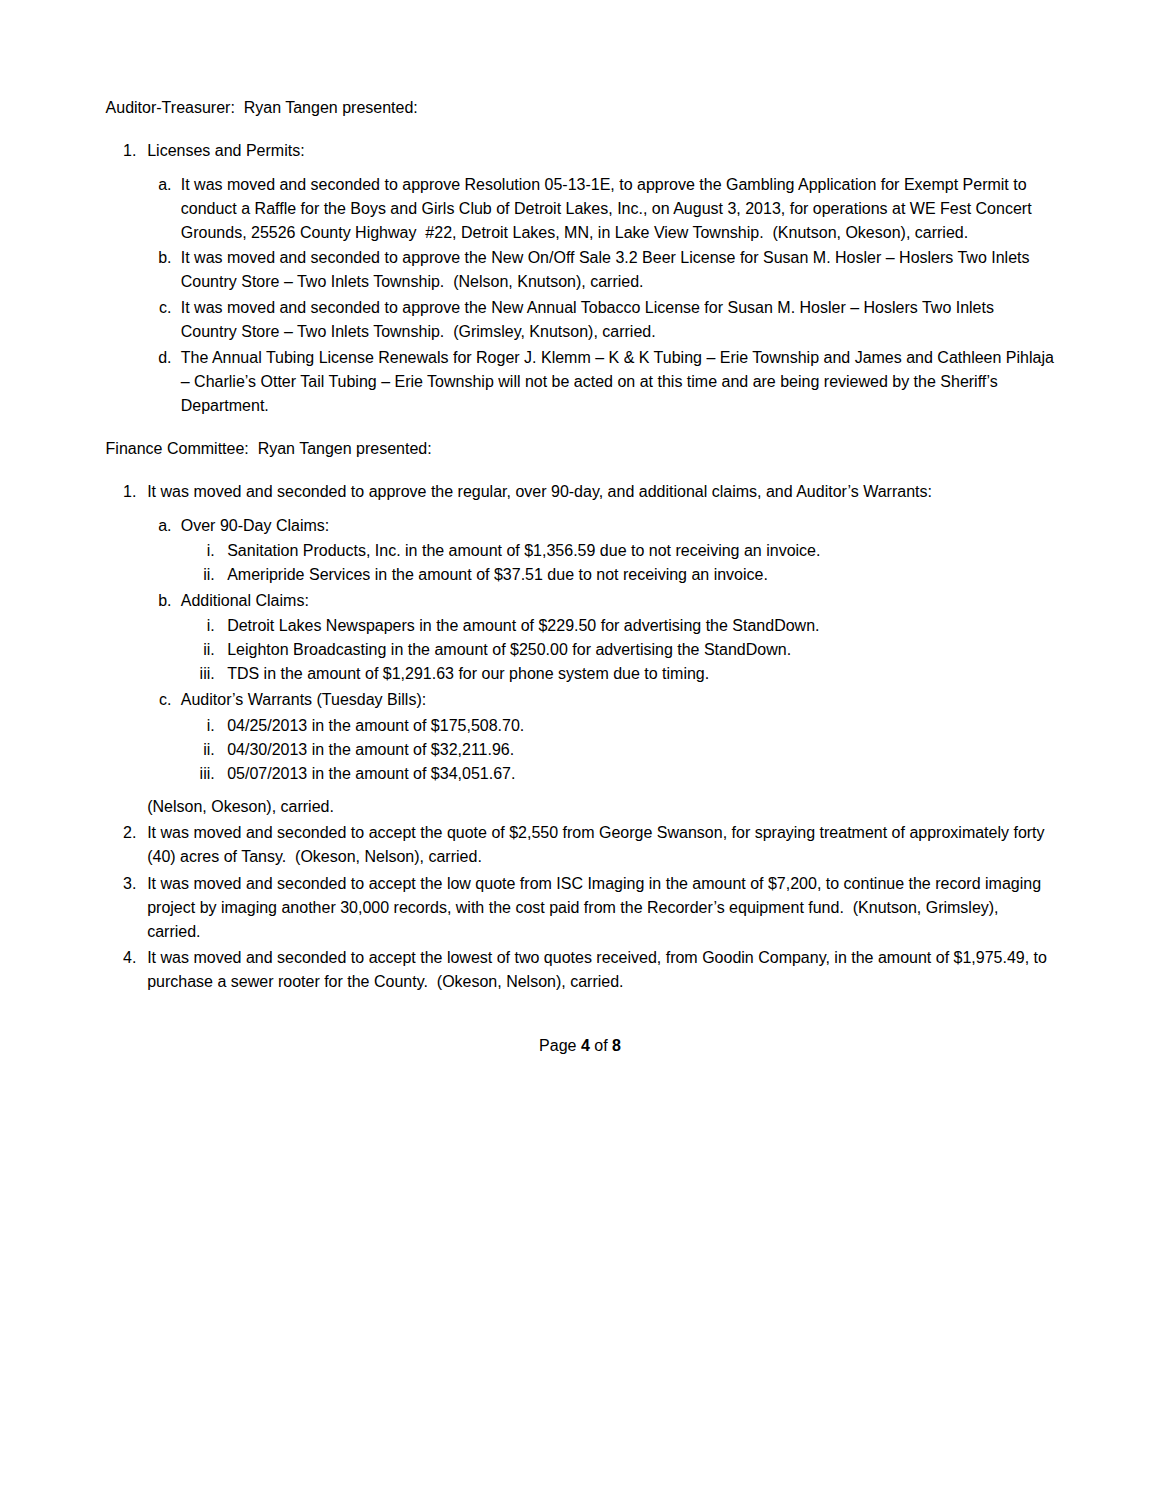Auditor-Treasurer: Ryan Tangen presented:
Licenses and Permits:
It was moved and seconded to approve Resolution 05-13-1E, to approve the Gambling Application for Exempt Permit to conduct a Raffle for the Boys and Girls Club of Detroit Lakes, Inc., on August 3, 2013, for operations at WE Fest Concert Grounds, 25526 County Highway #22, Detroit Lakes, MN, in Lake View Township. (Knutson, Okeson), carried.
It was moved and seconded to approve the New On/Off Sale 3.2 Beer License for Susan M. Hosler – Hoslers Two Inlets Country Store – Two Inlets Township. (Nelson, Knutson), carried.
It was moved and seconded to approve the New Annual Tobacco License for Susan M. Hosler – Hoslers Two Inlets Country Store – Two Inlets Township. (Grimsley, Knutson), carried.
The Annual Tubing License Renewals for Roger J. Klemm – K & K Tubing – Erie Township and James and Cathleen Pihlaja – Charlie’s Otter Tail Tubing – Erie Township will not be acted on at this time and are being reviewed by the Sheriff’s Department.
Finance Committee: Ryan Tangen presented:
It was moved and seconded to approve the regular, over 90-day, and additional claims, and Auditor’s Warrants:
Over 90-Day Claims:
Sanitation Products, Inc. in the amount of $1,356.59 due to not receiving an invoice.
Ameripride Services in the amount of $37.51 due to not receiving an invoice.
Additional Claims:
Detroit Lakes Newspapers in the amount of $229.50 for advertising the StandDown.
Leighton Broadcasting in the amount of $250.00 for advertising the StandDown.
TDS in the amount of $1,291.63 for our phone system due to timing.
Auditor’s Warrants (Tuesday Bills):
04/25/2013 in the amount of $175,508.70.
04/30/2013 in the amount of $32,211.96.
05/07/2013 in the amount of $34,051.67.
(Nelson, Okeson), carried.
It was moved and seconded to accept the quote of $2,550 from George Swanson, for spraying treatment of approximately forty (40) acres of Tansy. (Okeson, Nelson), carried.
It was moved and seconded to accept the low quote from ISC Imaging in the amount of $7,200, to continue the record imaging project by imaging another 30,000 records, with the cost paid from the Recorder’s equipment fund. (Knutson, Grimsley), carried.
It was moved and seconded to accept the lowest of two quotes received, from Goodin Company, in the amount of $1,975.49, to purchase a sewer rooter for the County. (Okeson, Nelson), carried.
Page 4 of 8